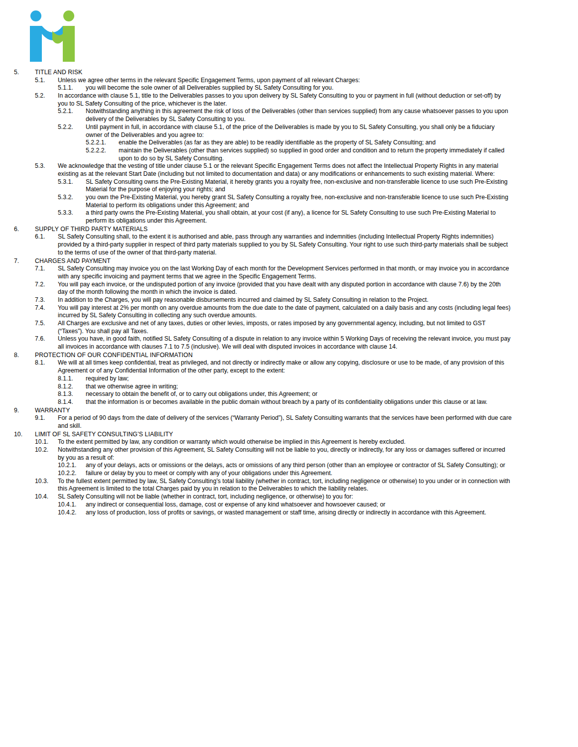5. TITLE AND RISK
5.1. Unless we agree other terms in the relevant Specific Engagement Terms, upon payment of all relevant Charges:
5.1.1. you will become the sole owner of all Deliverables supplied by SL Safety Consulting for you.
5.2. In accordance with clause 5.1, title to the Deliverables passes to you upon delivery by SL Safety Consulting to you or payment in full (without deduction or set-off) by you to SL Safety Consulting of the price, whichever is the later.
5.2.1. Notwithstanding anything in this agreement the risk of loss of the Deliverables (other than services supplied) from any cause whatsoever passes to you upon delivery of the Deliverables by SL Safety Consulting to you.
5.2.2. Until payment in full, in accordance with clause 5.1, of the price of the Deliverables is made by you to SL Safety Consulting, you shall only be a fiduciary owner of the Deliverables and you agree to:
5.2.2.1. enable the Deliverables (as far as they are able) to be readily identifiable as the property of SL Safety Consulting; and
5.2.2.2. maintain the Deliverables (other than services supplied) so supplied in good order and condition and to return the property immediately if called upon to do so by SL Safety Consulting.
5.3. We acknowledge that the vesting of title under clause 5.1 or the relevant Specific Engagement Terms does not affect the Intellectual Property Rights in any material existing as at the relevant Start Date (including but not limited to documentation and data) or any modifications or enhancements to such existing material. Where:
5.3.1. SL Safety Consulting owns the Pre-Existing Material, it hereby grants you a royalty free, non-exclusive and non-transferable licence to use such Pre-Existing Material for the purpose of enjoying your rights; and
5.3.2. you own the Pre-Existing Material, you hereby grant SL Safety Consulting a royalty free, non-exclusive and non-transferable licence to use such Pre-Existing Material to perform its obligations under this Agreement; and
5.3.3. a third party owns the Pre-Existing Material, you shall obtain, at your cost (if any), a licence for SL Safety Consulting to use such Pre-Existing Material to perform its obligations under this Agreement.
6. SUPPLY OF THIRD PARTY MATERIALS
6.1. SL Safety Consulting shall, to the extent it is authorised and able, pass through any warranties and indemnities (including Intellectual Property Rights indemnities) provided by a third-party supplier in respect of third party materials supplied to you by SL Safety Consulting. Your right to use such third-party materials shall be subject to the terms of use of the owner of that third-party material.
7. CHARGES AND PAYMENT
7.1. SL Safety Consulting may invoice you on the last Working Day of each month for the Development Services performed in that month, or may invoice you in accordance with any specific invoicing and payment terms that we agree in the Specific Engagement Terms.
7.2. You will pay each invoice, or the undisputed portion of any invoice (provided that you have dealt with any disputed portion in accordance with clause 7.6) by the 20th day of the month following the month in which the invoice is dated.
7.3. In addition to the Charges, you will pay reasonable disbursements incurred and claimed by SL Safety Consulting in relation to the Project.
7.4. You will pay interest at 2% per month on any overdue amounts from the due date to the date of payment, calculated on a daily basis and any costs (including legal fees) incurred by SL Safety Consulting in collecting any such overdue amounts.
7.5. All Charges are exclusive and net of any taxes, duties or other levies, imposts, or rates imposed by any governmental agency, including, but not limited to GST (“Taxes”). You shall pay all Taxes.
7.6. Unless you have, in good faith, notified SL Safety Consulting of a dispute in relation to any invoice within 5 Working Days of receiving the relevant invoice, you must pay all invoices in accordance with clauses 7.1 to 7.5 (inclusive). We will deal with disputed invoices in accordance with clause 14.
8. PROTECTION OF OUR CONFIDENTIAL INFORMATION
8.1. We will at all times keep confidential, treat as privileged, and not directly or indirectly make or allow any copying, disclosure or use to be made, of any provision of this Agreement or of any Confidential Information of the other party, except to the extent:
8.1.1. required by law;
8.1.2. that we otherwise agree in writing;
8.1.3. necessary to obtain the benefit of, or to carry out obligations under, this Agreement; or
8.1.4. that the information is or becomes available in the public domain without breach by a party of its confidentiality obligations under this clause or at law.
9. WARRANTY
9.1. For a period of 90 days from the date of delivery of the services (“Warranty Period”), SL Safety Consulting warrants that the services have been performed with due care and skill.
10. LIMIT OF SL SAFETY CONSULTING’S LIABILITY
10.1. To the extent permitted by law, any condition or warranty which would otherwise be implied in this Agreement is hereby excluded.
10.2. Notwithstanding any other provision of this Agreement, SL Safety Consulting will not be liable to you, directly or indirectly, for any loss or damages suffered or incurred by you as a result of:
10.2.1. any of your delays, acts or omissions or the delays, acts or omissions of any third person (other than an employee or contractor of SL Safety Consulting); or
10.2.2. failure or delay by you to meet or comply with any of your obligations under this Agreement.
10.3. To the fullest extent permitted by law, SL Safety Consulting’s total liability (whether in contract, tort, including negligence or otherwise) to you under or in connection with this Agreement is limited to the total Charges paid by you in relation to the Deliverables to which the liability relates.
10.4. SL Safety Consulting will not be liable (whether in contract, tort, including negligence, or otherwise) to you for:
10.4.1. any indirect or consequential loss, damage, cost or expense of any kind whatsoever and howsoever caused; or
10.4.2. any loss of production, loss of profits or savings, or wasted management or staff time, arising directly or indirectly in accordance with this Agreement.